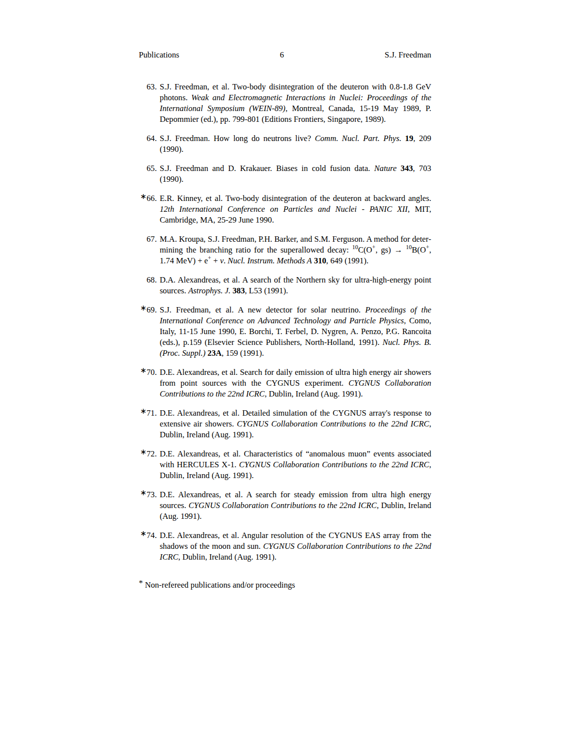Publications
6
S.J. Freedman
63. S.J. Freedman, et al. Two-body disintegration of the deuteron with 0.8-1.8 GeV photons. Weak and Electromagnetic Interactions in Nuclei: Proceedings of the International Symposium (WEIN-89), Montreal, Canada, 15-19 May 1989, P. Depommier (ed.), pp. 799-801 (Editions Frontiers, Singapore, 1989).
64. S.J. Freedman. How long do neutrons live? Comm. Nucl. Part. Phys. 19, 209 (1990).
65. S.J. Freedman and D. Krakauer. Biases in cold fusion data. Nature 343, 703 (1990).
∗66. E.R. Kinney, et al. Two-body disintegration of the deuteron at backward angles. 12th International Conference on Particles and Nuclei - PANIC XII, MIT, Cambridge, MA, 25-29 June 1990.
67. M.A. Kroupa, S.J. Freedman, P.H. Barker, and S.M. Ferguson. A method for determining the branching ratio for the superallowed decay: 10C(O+, gs) → 10B(O+, 1.74 MeV) + e+ + ν. Nucl. Instrum. Methods A 310, 649 (1991).
68. D.A. Alexandreas, et al. A search of the Northern sky for ultra-high-energy point sources. Astrophys. J. 383, L53 (1991).
∗69. S.J. Freedman, et al. A new detector for solar neutrino. Proceedings of the International Conference on Advanced Technology and Particle Physics, Como, Italy, 11-15 June 1990, E. Borchi, T. Ferbel, D. Nygren, A. Penzo, P.G. Rancoita (eds.), p.159 (Elsevier Science Publishers, North-Holland, 1991). Nucl. Phys. B. (Proc. Suppl.) 23A, 159 (1991).
∗70. D.E. Alexandreas, et al. Search for daily emission of ultra high energy air showers from point sources with the CYGNUS experiment. CYGNUS Collaboration Contributions to the 22nd ICRC, Dublin, Ireland (Aug. 1991).
∗71. D.E. Alexandreas, et al. Detailed simulation of the CYGNUS array's response to extensive air showers. CYGNUS Collaboration Contributions to the 22nd ICRC, Dublin, Ireland (Aug. 1991).
∗72. D.E. Alexandreas, et al. Characteristics of “anomalous muon” events associated with HERCULES X-1. CYGNUS Collaboration Contributions to the 22nd ICRC, Dublin, Ireland (Aug. 1991).
∗73. D.E. Alexandreas, et al. A search for steady emission from ultra high energy sources. CYGNUS Collaboration Contributions to the 22nd ICRC, Dublin, Ireland (Aug. 1991).
∗74. D.E. Alexandreas, et al. Angular resolution of the CYGNUS EAS array from the shadows of the moon and sun. CYGNUS Collaboration Contributions to the 22nd ICRC, Dublin, Ireland (Aug. 1991).
*Non-refereed publications and/or proceedings